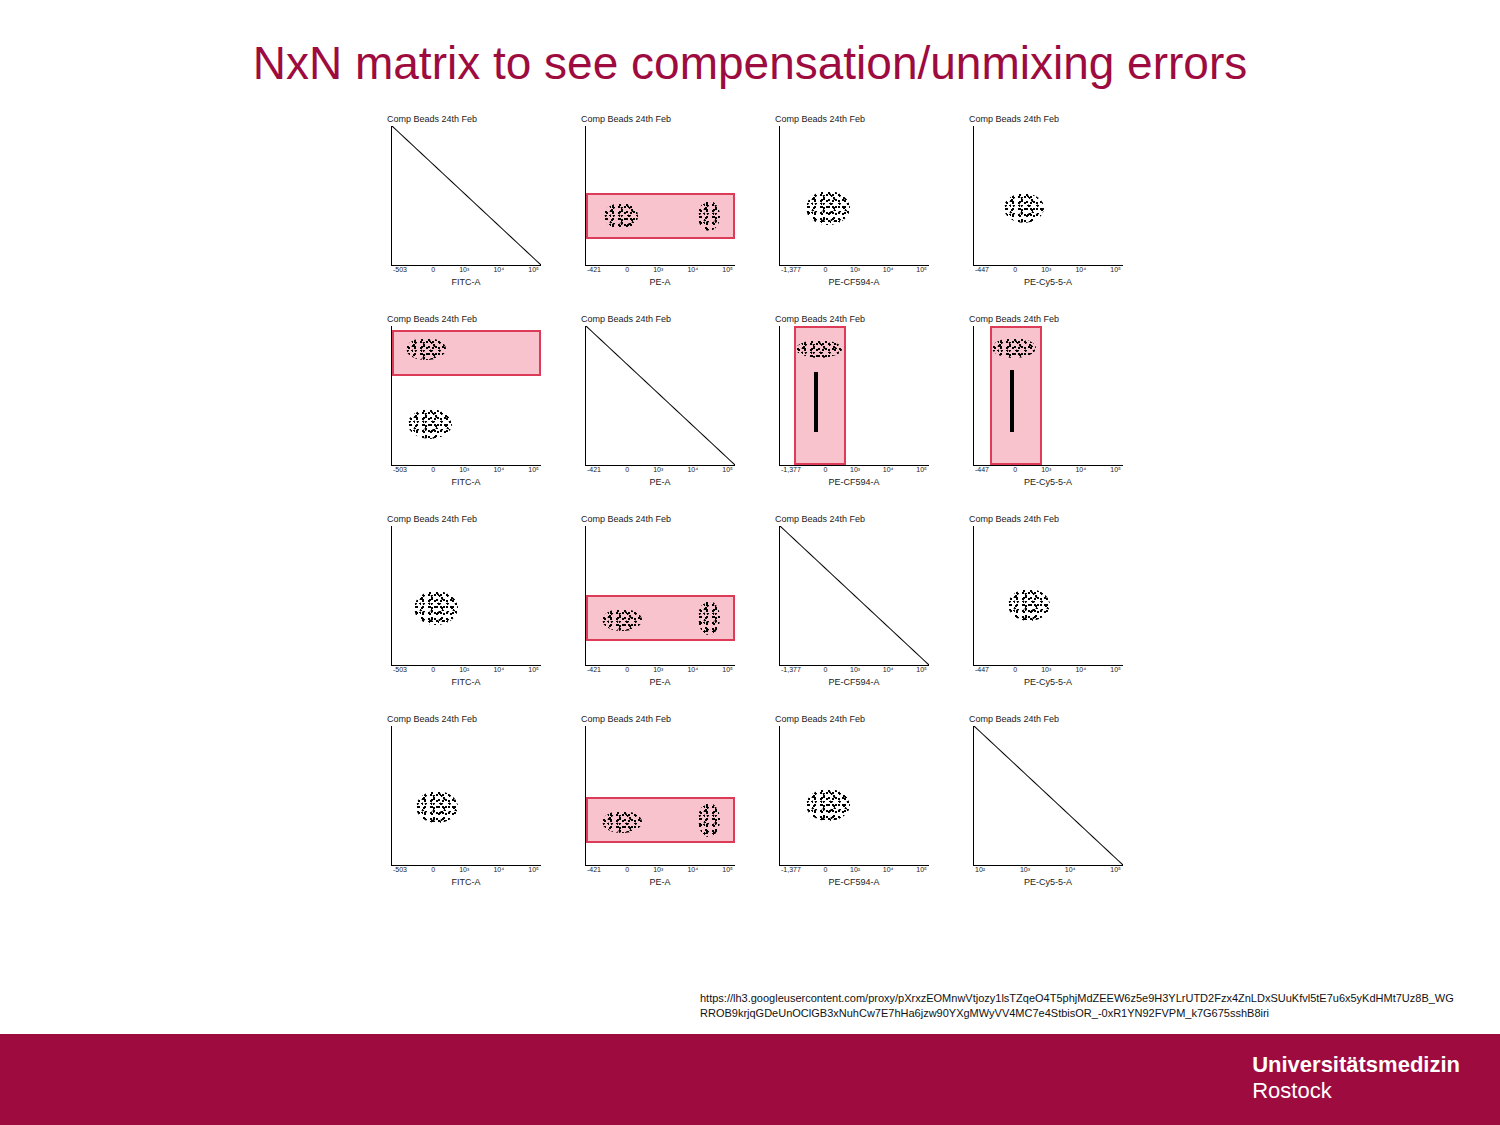NxN matrix to see compensation/unmixing errors
Comp Beads 24th Feb
FITC-A -503
-503010³10⁴10⁵
FITC-A
Comp Beads 24th Feb
FITC-A -503
-421010³10⁴10⁵
PE-A
Comp Beads 24th Feb
FITC-A -503
-1,377010³10⁴10⁵
PE-CF594-A
Comp Beads 24th Feb
FITC-A -503
-447010³10⁴10⁵
PE-Cy5-5-A
Comp Beads 24th Feb
PE-A -421
-503010³10⁴10⁵
FITC-A
Comp Beads 24th Feb
PE-A -421
-421010³10⁴10⁵
PE-A
Comp Beads 24th Feb
PE-A -421
-1,377010³10⁴10⁵
PE-CF594-A
Comp Beads 24th Feb
PE-A -421
-447010³10⁴10⁵
PE-Cy5-5-A
Comp Beads 24th Feb
PE-CF594-A -1,377
-503010²10⁴10⁵
FITC-A
Comp Beads 24th Feb
PE-CF594-A -1,377
-421010³10⁴10⁵
PE-A
Comp Beads 24th Feb
PE-CF594-A -1,377
-1,377010³10⁴10⁵
PE-CF594-A
Comp Beads 24th Feb
PE-CF594-A -1,377
-447010³10⁴10⁵
PE-Cy5-5-A
Comp Beads 24th Feb
PE-Cy5-5-A -447
-503010³10⁴10⁵
FITC-A
Comp Beads 24th Feb
PE-Cy5-5-A -447
-421010³10⁴10⁵
PE-A
Comp Beads 24th Feb
PE-Cy5-5-A -447
-1,377010²10⁴10⁵
PE-CF594-A
Comp Beads 24th Feb
PE-Cy5-5-A 10²
10²10³10⁴10⁵
PE-Cy5-5-A
https://lh3.googleusercontent.com/proxy/pXrxzEOMnwVtjozy1lsTZqeO4T5phjMdZEEW6z5e9H3YLrUTD2Fzx4ZnLDxSUuKfvl5tE7u6x5yKdHMt7Uz8B_WGRROB9krjqGDeUnOClGB3xNuhCw7E7hHa6jzw90YXgMWyVV4MC7e4StbisOR_-0xR1YN92FVPM_k7G675sshB8iri
Universitätsmedizin
Rostock